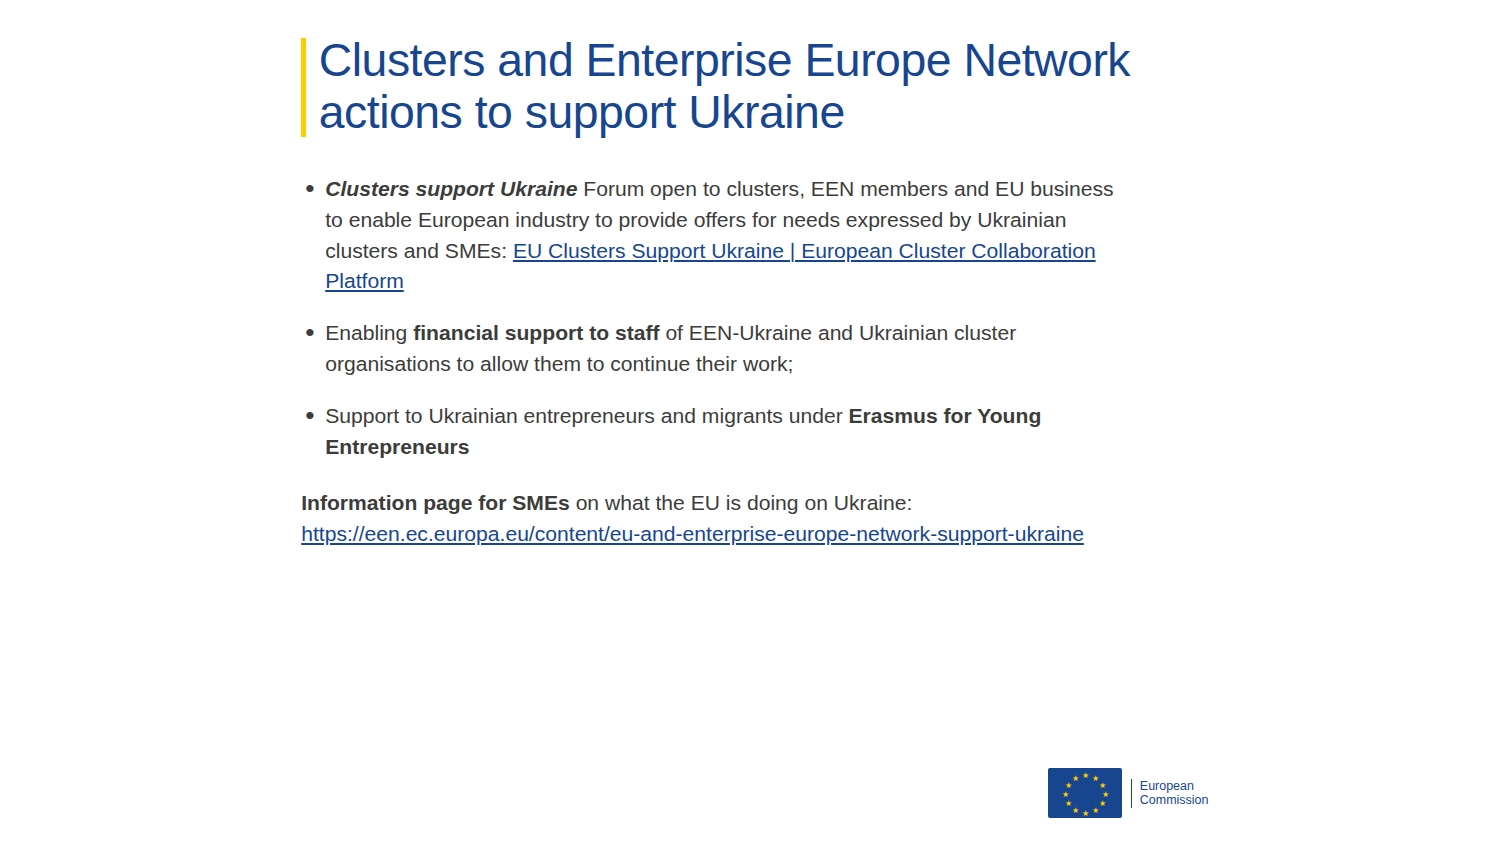Clusters and Enterprise Europe Network actions to support Ukraine
Clusters support Ukraine Forum open to clusters, EEN members and EU business to enable European industry to provide offers for needs expressed by Ukrainian clusters and SMEs: EU Clusters Support Ukraine | European Cluster Collaboration Platform
Enabling financial support to staff of EEN-Ukraine and Ukrainian cluster organisations to allow them to continue their work;
Support to Ukrainian entrepreneurs and migrants under Erasmus for Young Entrepreneurs
Information page for SMEs on what the EU is doing on Ukraine: https://een.ec.europa.eu/content/eu-and-enterprise-europe-network-support-ukraine
★ ★ ★ ★ ★ ★ ★ ★ ★ ★ ★ ★
European Commission